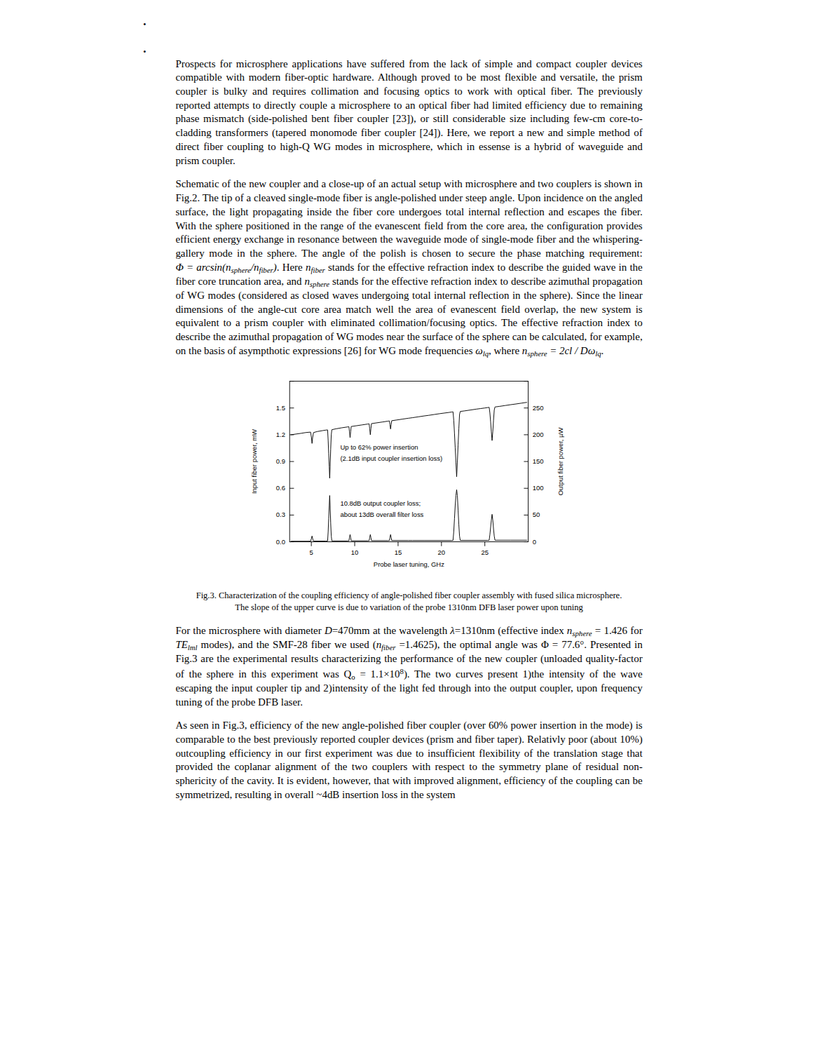• •
Prospects for microsphere applications have suffered from the lack of simple and compact coupler devices compatible with modern fiber-optic hardware. Although proved to be most flexible and versatile, the prism coupler is bulky and requires collimation and focusing optics to work with optical fiber. The previously reported attempts to directly couple a microsphere to an optical fiber had limited efficiency due to remaining phase mismatch (side-polished bent fiber coupler [23]), or still considerable size including few-cm core-to-cladding transformers (tapered monomode fiber coupler [24]). Here, we report a new and simple method of direct fiber coupling to high-Q WG modes in microsphere, which in essense is a hybrid of waveguide and prism coupler.
Schematic of the new coupler and a close-up of an actual setup with microsphere and two couplers is shown in Fig.2. The tip of a cleaved single-mode fiber is angle-polished under steep angle. Upon incidence on the angled surface, the light propagating inside the fiber core undergoes total internal reflection and escapes the fiber. With the sphere positioned in the range of the evanescent field from the core area, the configuration provides efficient energy exchange in resonance between the waveguide mode of single-mode fiber and the whispering-gallery mode in the sphere. The angle of the polish is chosen to secure the phase matching requirement: Φ = arcsin(nsphere/nfiber). Here nfiber stands for the effective refraction index to describe the guided wave in the fiber core truncation area, and nsphere stands for the effective refraction index to describe azimuthal propagation of WG modes (considered as closed waves undergoing total internal reflection in the sphere). Since the linear dimensions of the angle-cut core area match well the area of evanescent field overlap, the new system is equivalent to a prism coupler with eliminated collimation/focusing optics. The effective refraction index to describe the azimuthal propagation of WG modes near the surface of the sphere can be calculated, for example, on the basis of asympthotic expressions [26] for WG mode frequencies ωlq, where nsphere = 2cl / Dωlq.
0.0 0.3 0.6 0.9 1.2 1.5 0 50 100 150 200 250 5 10 15 20 25 Input fiber power, mW Output fiber power, µW Probe laser tuning, GHz Up to 62% power insertion (2.1dB input coupler insertion loss) 10.8dB output coupler loss; about 13dB overall filter loss
Fig.3. Characterization of the coupling efficiency of angle-polished fiber coupler assembly with fused silica microsphere. The slope of the upper curve is due to variation of the probe 1310nm DFB laser power upon tuning
For the microsphere with diameter D=470mm at the wavelength λ=1310nm (effective index nsphere = 1.426 for TElml modes), and the SMF-28 fiber we used (nfiber =1.4625), the optimal angle was Φ = 77.6°. Presented in Fig.3 are the experimental results characterizing the performance of the new coupler (unloaded quality-factor of the sphere in this experiment was Qo = 1.1×108). The two curves present 1)the intensity of the wave escaping the input coupler tip and 2)intensity of the light fed through into the output coupler, upon frequency tuning of the probe DFB laser.
As seen in Fig.3, efficiency of the new angle-polished fiber coupler (over 60% power insertion in the mode) is comparable to the best previously reported coupler devices (prism and fiber taper). Relativly poor (about 10%) outcoupling efficiency in our first experiment was due to insufficient flexibility of the translation stage that provided the coplanar alignment of the two couplers with respect to the symmetry plane of residual non-sphericity of the cavity. It is evident, however, that with improved alignment, efficiency of the coupling can be symmetrized, resulting in overall ~4dB insertion loss in the system